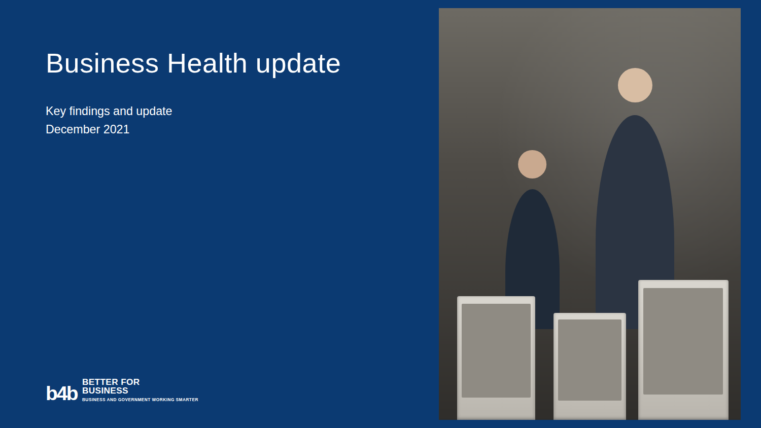Business Health update
Key findings and update
December 2021
b4b BETTER FOR BUSINESS BUSINESS AND GOVERNMENT WORKING SMARTER